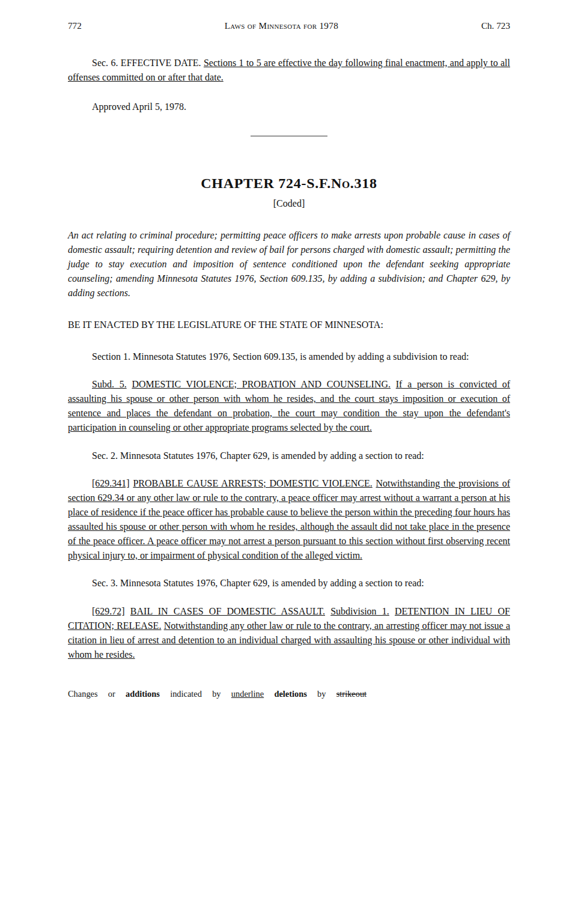772 Laws of Minnesota for 1978 Ch. 723
Sec. 6. EFFECTIVE DATE. Sections 1 to 5 are effective the day following final enactment, and apply to all offenses committed on or after that date.
Approved April 5, 1978.
CHAPTER 724-S.F.No.318
[Coded]
An act relating to criminal procedure; permitting peace officers to make arrests upon probable cause in cases of domestic assault; requiring detention and review of bail for persons charged with domestic assault; permitting the judge to stay execution and imposition of sentence conditioned upon the defendant seeking appropriate counseling; amending Minnesota Statutes 1976, Section 609.135, by adding a subdivision; and Chapter 629, by adding sections.
BE IT ENACTED BY THE LEGISLATURE OF THE STATE OF MINNESOTA:
Section 1. Minnesota Statutes 1976, Section 609.135, is amended by adding a subdivision to read:
Subd. 5. DOMESTIC VIOLENCE; PROBATION AND COUNSELING. If a person is convicted of assaulting his spouse or other person with whom he resides, and the court stays imposition or execution of sentence and places the defendant on probation, the court may condition the stay upon the defendant's participation in counseling or other appropriate programs selected by the court.
Sec. 2. Minnesota Statutes 1976, Chapter 629, is amended by adding a section to read:
[629.341] PROBABLE CAUSE ARRESTS; DOMESTIC VIOLENCE. Notwithstanding the provisions of section 629.34 or any other law or rule to the contrary, a peace officer may arrest without a warrant a person at his place of residence if the peace officer has probable cause to believe the person within the preceding four hours has assaulted his spouse or other person with whom he resides, although the assault did not take place in the presence of the peace officer. A peace officer may not arrest a person pursuant to this section without first observing recent physical injury to, or impairment of physical condition of the alleged victim.
Sec. 3. Minnesota Statutes 1976, Chapter 629, is amended by adding a section to read:
[629.72] BAIL IN CASES OF DOMESTIC ASSAULT. Subdivision 1. DETENTION IN LIEU OF CITATION; RELEASE. Notwithstanding any other law or rule to the contrary, an arresting officer may not issue a citation in lieu of arrest and detention to an individual charged with assaulting his spouse or other individual with whom he resides.
Changes or additions indicated by underline deletions by strikeout